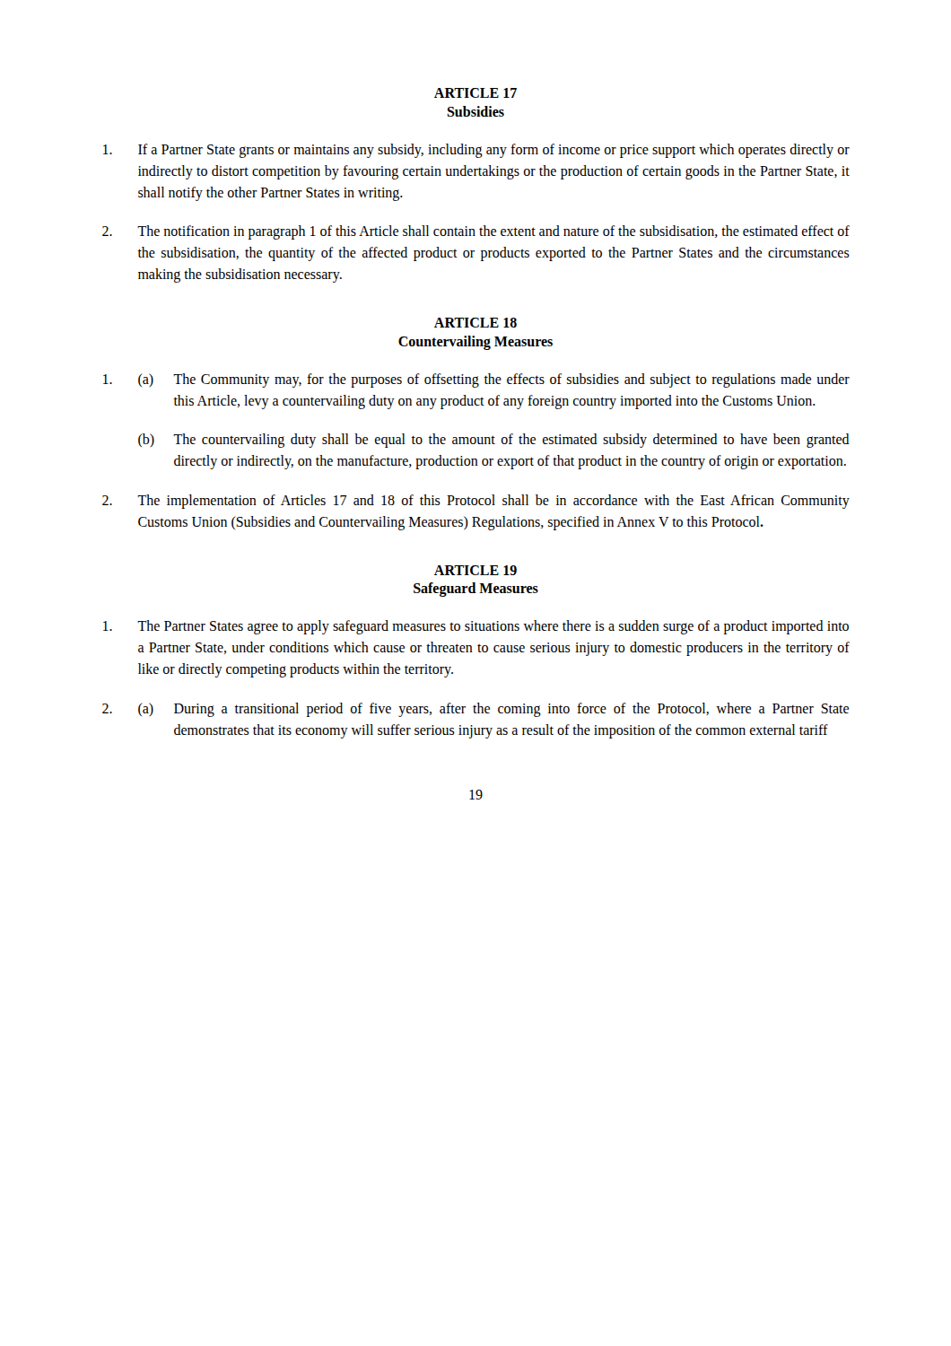ARTICLE 17Subsidies
1.
If a Partner State grants or maintains any subsidy, including any form of income or price support which operates directly or indirectly to distort competition by favouring certain undertakings or the production of certain goods in the Partner State, it shall notify the other Partner States in writing.
2.
The notification in paragraph 1 of this Article shall contain the extent and nature of the subsidisation, the estimated effect of the subsidisation, the quantity of the affected product or products exported to the Partner States and the circumstances making the subsidisation necessary.
ARTICLE 18Countervailing Measures
1.
(a)
The Community may, for the purposes of offsetting the effects of subsidies and subject to regulations made under this Article, levy a countervailing duty on any product of any foreign country imported into the Customs Union.
(b)
The countervailing duty shall be equal to the amount of the estimated subsidy determined to have been granted directly or indirectly, on the manufacture, production or export of that product in the country of origin or exportation.
2.
The implementation of Articles 17 and 18 of this Protocol shall be in accordance with the East African Community Customs Union (Subsidies and Countervailing Measures) Regulations, specified in Annex V to this Protocol.
ARTICLE 19Safeguard Measures
1.
The Partner States agree to apply safeguard measures to situations where there is a sudden surge of a product imported into a Partner State, under conditions which cause or threaten to cause serious injury to domestic producers in the territory of like or directly competing products within the territory.
2.
(a)
During a transitional period of five years, after the coming into force of the Protocol, where a Partner State demonstrates that its economy will suffer serious injury as a result of the imposition of the common external tariff
19